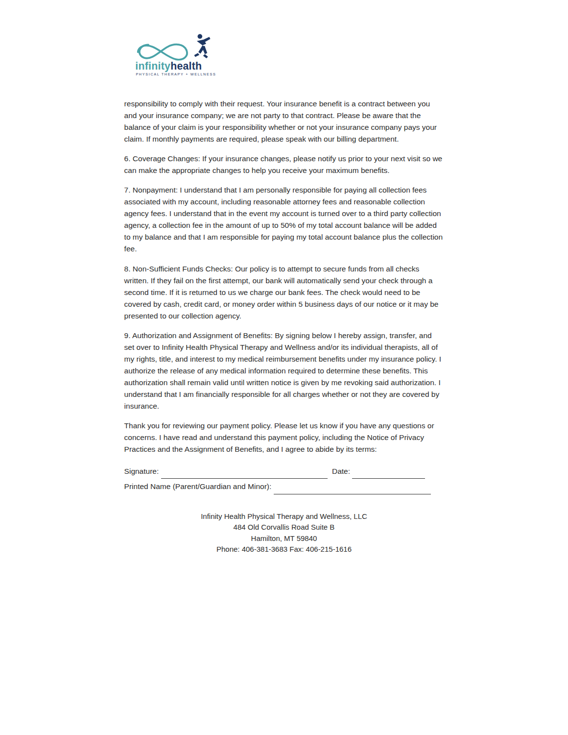Infinity Health Physical Therapy + Wellness infinityhealth PHYSICAL THERAPY + WELLNESS
responsibility to comply with their request. Your insurance benefit is a contract between you and your insurance company; we are not party to that contract. Please be aware that the balance of your claim is your responsibility whether or not your insurance company pays your claim. If monthly payments are required, please speak with our billing department.
6. Coverage Changes: If your insurance changes, please notify us prior to your next visit so we can make the appropriate changes to help you receive your maximum benefits.
7. Nonpayment: I understand that I am personally responsible for paying all collection fees associated with my account, including reasonable attorney fees and reasonable collection agency fees. I understand that in the event my account is turned over to a third party collection agency, a collection fee in the amount of up to 50% of my total account balance will be added to my balance and that I am responsible for paying my total account balance plus the collection fee.
8. Non-Sufficient Funds Checks: Our policy is to attempt to secure funds from all checks written. If they fail on the first attempt, our bank will automatically send your check through a second time. If it is returned to us we charge our bank fees. The check would need to be covered by cash, credit card, or money order within 5 business days of our notice or it may be presented to our collection agency.
9. Authorization and Assignment of Benefits: By signing below I hereby assign, transfer, and set over to Infinity Health Physical Therapy and Wellness and/or its individual therapists, all of my rights, title, and interest to my medical reimbursement benefits under my insurance policy. I authorize the release of any medical information required to determine these benefits. This authorization shall remain valid until written notice is given by me revoking said authorization. I understand that I am financially responsible for all charges whether or not they are covered by insurance.
Thank you for reviewing our payment policy. Please let us know if you have any questions or concerns. I have read and understand this payment policy, including the Notice of Privacy Practices and the Assignment of Benefits, and I agree to abide by its terms:
Signature: Date:
Printed Name (Parent/Guardian and Minor):
Infinity Health Physical Therapy and Wellness, LLC
484 Old Corvallis Road Suite B
Hamilton, MT 59840
Phone: 406-381-3683 Fax: 406-215-1616